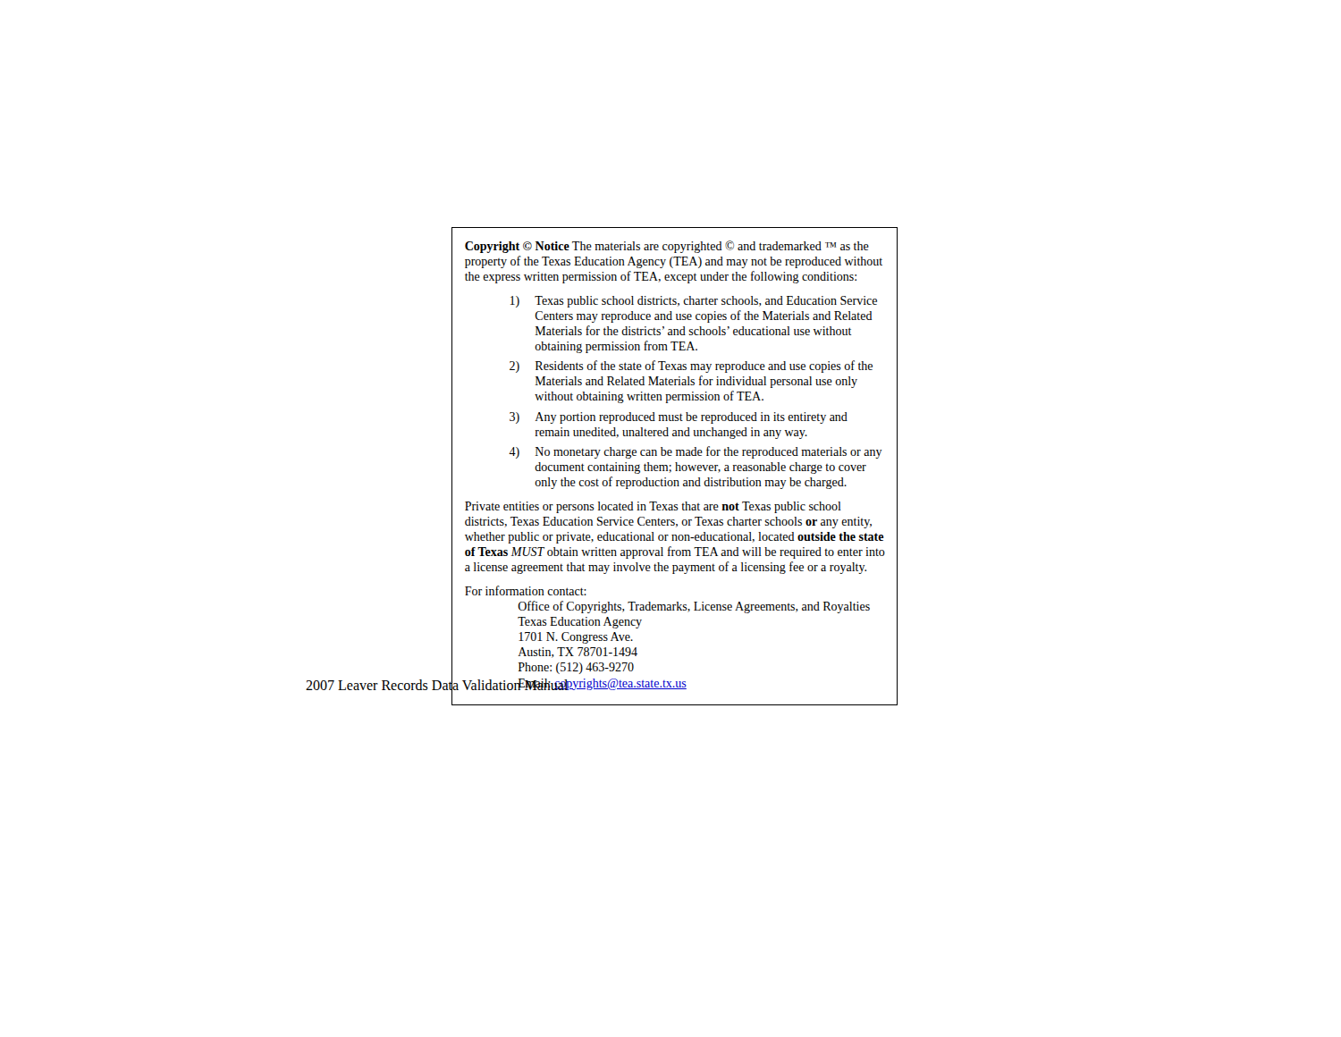Copyright © Notice The materials are copyrighted © and trademarked ™ as the property of the Texas Education Agency (TEA) and may not be reproduced without the express written permission of TEA, except under the following conditions:
Texas public school districts, charter schools, and Education Service Centers may reproduce and use copies of the Materials and Related Materials for the districts’ and schools’ educational use without obtaining permission from TEA.
Residents of the state of Texas may reproduce and use copies of the Materials and Related Materials for individual personal use only without obtaining written permission of TEA.
Any portion reproduced must be reproduced in its entirety and remain unedited, unaltered and unchanged in any way.
No monetary charge can be made for the reproduced materials or any document containing them; however, a reasonable charge to cover only the cost of reproduction and distribution may be charged.
Private entities or persons located in Texas that are not Texas public school districts, Texas Education Service Centers, or Texas charter schools or any entity, whether public or private, educational or non-educational, located outside the state of Texas MUST obtain written approval from TEA and will be required to enter into a license agreement that may involve the payment of a licensing fee or a royalty.
For information contact:
Office of Copyrights, Trademarks, License Agreements, and Royalties
Texas Education Agency
1701 N. Congress Ave.
Austin, TX 78701-1494
Phone: (512) 463-9270
Email: copyrights@tea.state.tx.us
2007 Leaver Records Data Validation Manual